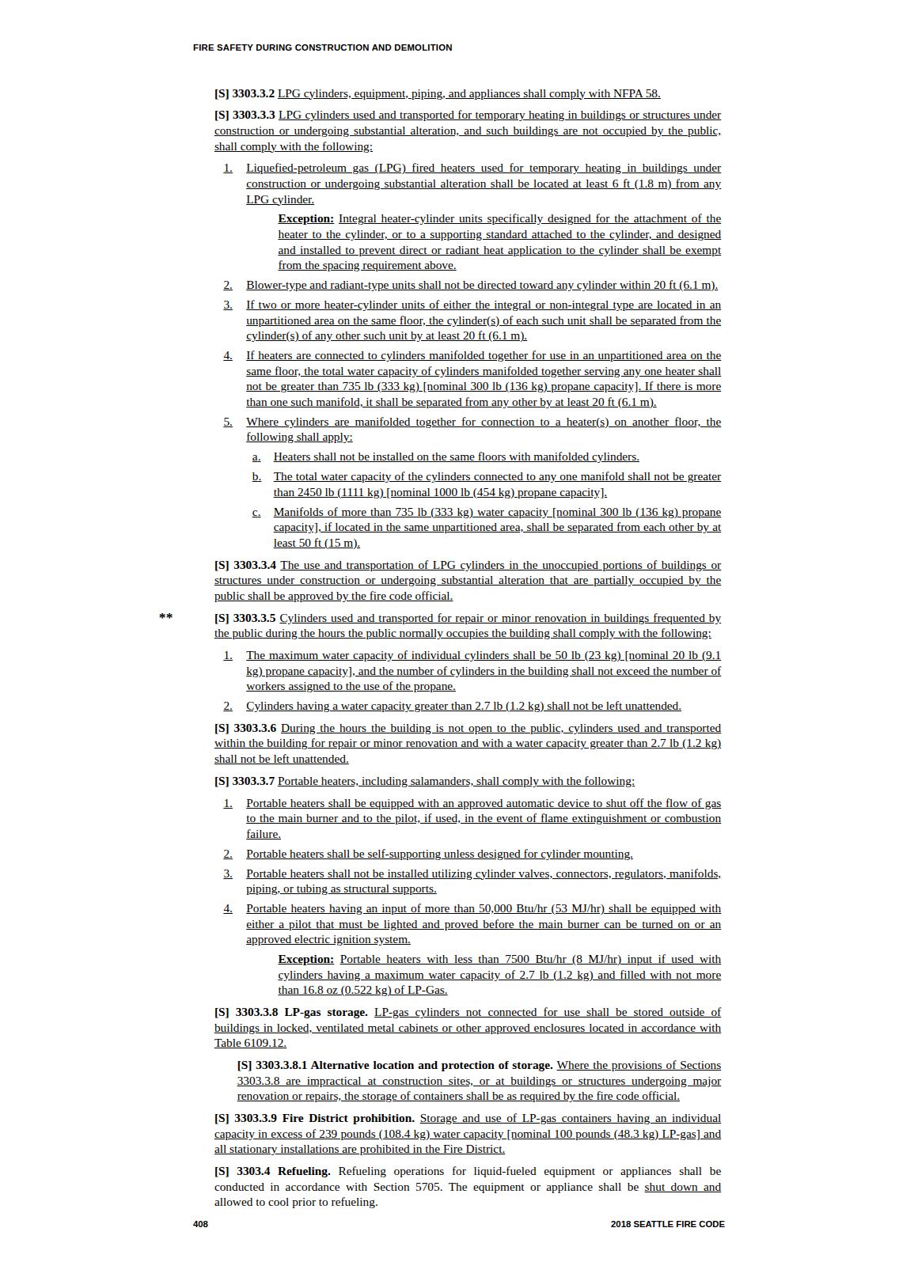FIRE SAFETY DURING CONSTRUCTION AND DEMOLITION
[S] 3303.3.2 LPG cylinders, equipment, piping, and appliances shall comply with NFPA 58.
[S] 3303.3.3 LPG cylinders used and transported for temporary heating in buildings or structures under construction or undergoing substantial alteration, and such buildings are not occupied by the public, shall comply with the following:
Liquefied-petroleum gas (LPG) fired heaters used for temporary heating in buildings under construction or undergoing substantial alteration shall be located at least 6 ft (1.8 m) from any LPG cylinder.
Exception: Integral heater-cylinder units specifically designed for the attachment of the heater to the cylinder, or to a supporting standard attached to the cylinder, and designed and installed to prevent direct or radiant heat application to the cylinder shall be exempt from the spacing requirement above.
Blower-type and radiant-type units shall not be directed toward any cylinder within 20 ft (6.1 m).
If two or more heater-cylinder units of either the integral or non-integral type are located in an unpartitioned area on the same floor, the cylinder(s) of each such unit shall be separated from the cylinder(s) of any other such unit by at least 20 ft (6.1 m).
If heaters are connected to cylinders manifolded together for use in an unpartitioned area on the same floor, the total water capacity of cylinders manifolded together serving any one heater shall not be greater than 735 lb (333 kg) [nominal 300 lb (136 kg) propane capacity]. If there is more than one such manifold, it shall be separated from any other by at least 20 ft (6.1 m).
Where cylinders are manifolded together for connection to a heater(s) on another floor, the following shall apply:
Heaters shall not be installed on the same floors with manifolded cylinders.
The total water capacity of the cylinders connected to any one manifold shall not be greater than 2450 lb (1111 kg) [nominal 1000 lb (454 kg) propane capacity].
Manifolds of more than 735 lb (333 kg) water capacity [nominal 300 lb (136 kg) propane capacity], if located in the same unpartitioned area, shall be separated from each other by at least 50 ft (15 m).
[S] 3303.3.4 The use and transportation of LPG cylinders in the unoccupied portions of buildings or structures under construction or undergoing substantial alteration that are partially occupied by the public shall be approved by the fire code official.
[S] 3303.3.5 Cylinders used and transported for repair or minor renovation in buildings frequented by the public during the hours the public normally occupies the building shall comply with the following:
The maximum water capacity of individual cylinders shall be 50 lb (23 kg) [nominal 20 lb (9.1 kg) propane capacity], and the number of cylinders in the building shall not exceed the number of workers assigned to the use of the propane.
Cylinders having a water capacity greater than 2.7 lb (1.2 kg) shall not be left unattended.
[S] 3303.3.6 During the hours the building is not open to the public, cylinders used and transported within the building for repair or minor renovation and with a water capacity greater than 2.7 lb (1.2 kg) shall not be left unattended.
[S] 3303.3.7 Portable heaters, including salamanders, shall comply with the following:
Portable heaters shall be equipped with an approved automatic device to shut off the flow of gas to the main burner and to the pilot, if used, in the event of flame extinguishment or combustion failure.
Portable heaters shall be self-supporting unless designed for cylinder mounting.
Portable heaters shall not be installed utilizing cylinder valves, connectors, regulators, manifolds, piping, or tubing as structural supports.
Portable heaters having an input of more than 50,000 Btu/hr (53 MJ/hr) shall be equipped with either a pilot that must be lighted and proved before the main burner can be turned on or an approved electric ignition system.
Exception: Portable heaters with less than 7500 Btu/hr (8 MJ/hr) input if used with cylinders having a maximum water capacity of 2.7 lb (1.2 kg) and filled with not more than 16.8 oz (0.522 kg) of LP-Gas.
[S] 3303.3.8 LP-gas storage. LP-gas cylinders not connected for use shall be stored outside of buildings in locked, ventilated metal cabinets or other approved enclosures located in accordance with Table 6109.12.
[S] 3303.3.8.1 Alternative location and protection of storage. Where the provisions of Sections 3303.3.8 are impractical at construction sites, or at buildings or structures undergoing major renovation or repairs, the storage of containers shall be as required by the fire code official.
[S] 3303.3.9 Fire District prohibition. Storage and use of LP-gas containers having an individual capacity in excess of 239 pounds (108.4 kg) water capacity [nominal 100 pounds (48.3 kg) LP-gas] and all stationary installations are prohibited in the Fire District.
[S] 3303.4 Refueling. Refueling operations for liquid-fueled equipment or appliances shall be conducted in accordance with Section 5705. The equipment or appliance shall be shut down and allowed to cool prior to refueling.
**
408 2018 SEATTLE FIRE CODE